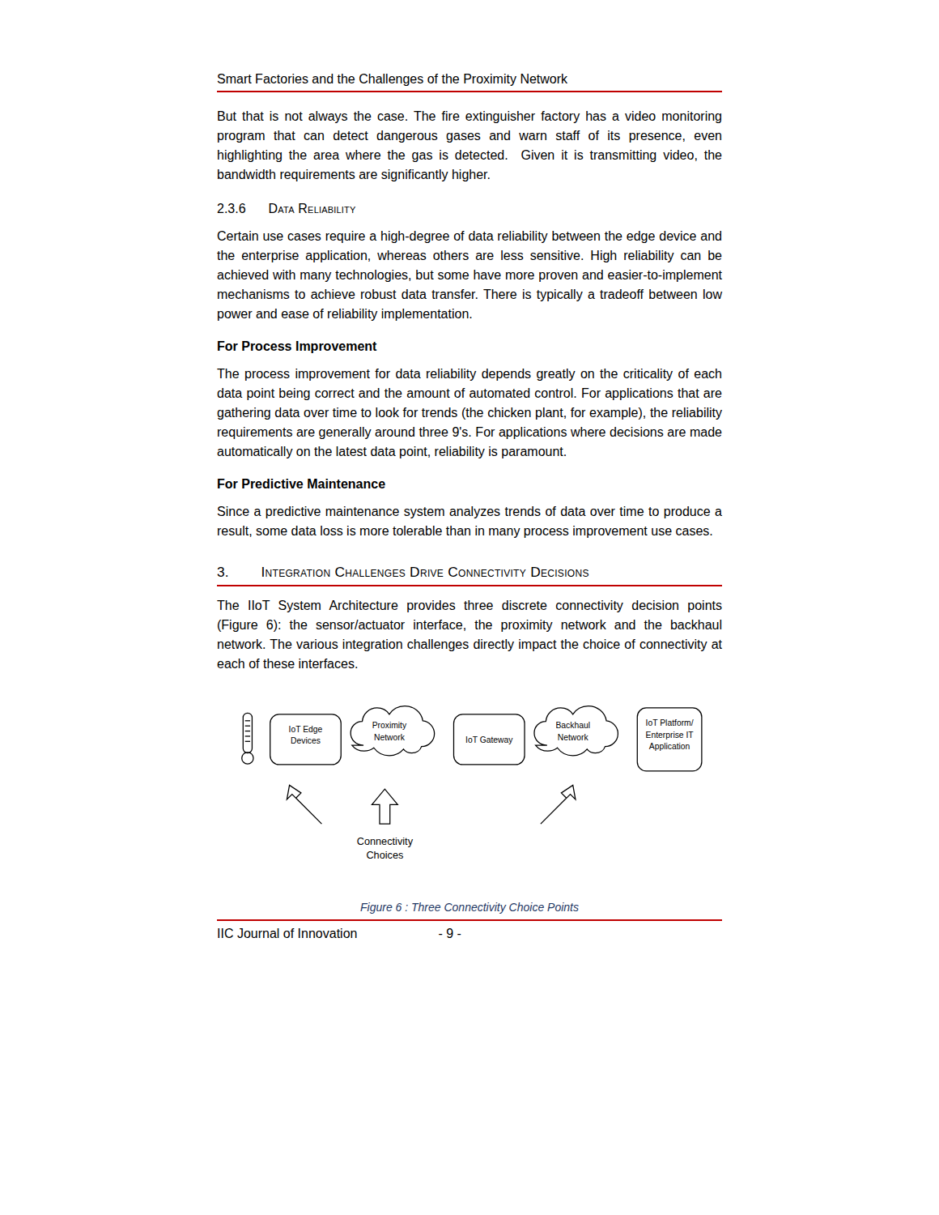Smart Factories and the Challenges of the Proximity Network
But that is not always the case. The fire extinguisher factory has a video monitoring program that can detect dangerous gases and warn staff of its presence, even highlighting the area where the gas is detected. Given it is transmitting video, the bandwidth requirements are significantly higher.
2.3.6 Data Reliability
Certain use cases require a high-degree of data reliability between the edge device and the enterprise application, whereas others are less sensitive. High reliability can be achieved with many technologies, but some have more proven and easier-to-implement mechanisms to achieve robust data transfer. There is typically a tradeoff between low power and ease of reliability implementation.
For Process Improvement
The process improvement for data reliability depends greatly on the criticality of each data point being correct and the amount of automated control. For applications that are gathering data over time to look for trends (the chicken plant, for example), the reliability requirements are generally around three 9's. For applications where decisions are made automatically on the latest data point, reliability is paramount.
For Predictive Maintenance
Since a predictive maintenance system analyzes trends of data over time to produce a result, some data loss is more tolerable than in many process improvement use cases.
3. Integration Challenges Drive Connectivity Decisions
The IIoT System Architecture provides three discrete connectivity decision points (Figure 6): the sensor/actuator interface, the proximity network and the backhaul network. The various integration challenges directly impact the choice of connectivity at each of these interfaces.
IoT Edge Devices Proximity Network IoT Gateway Backhaul Network IoT Platform/ Enterprise IT Application Connectivity Choices
Figure 6 : Three Connectivity Choice Points
IIC Journal of Innovation - 9 -